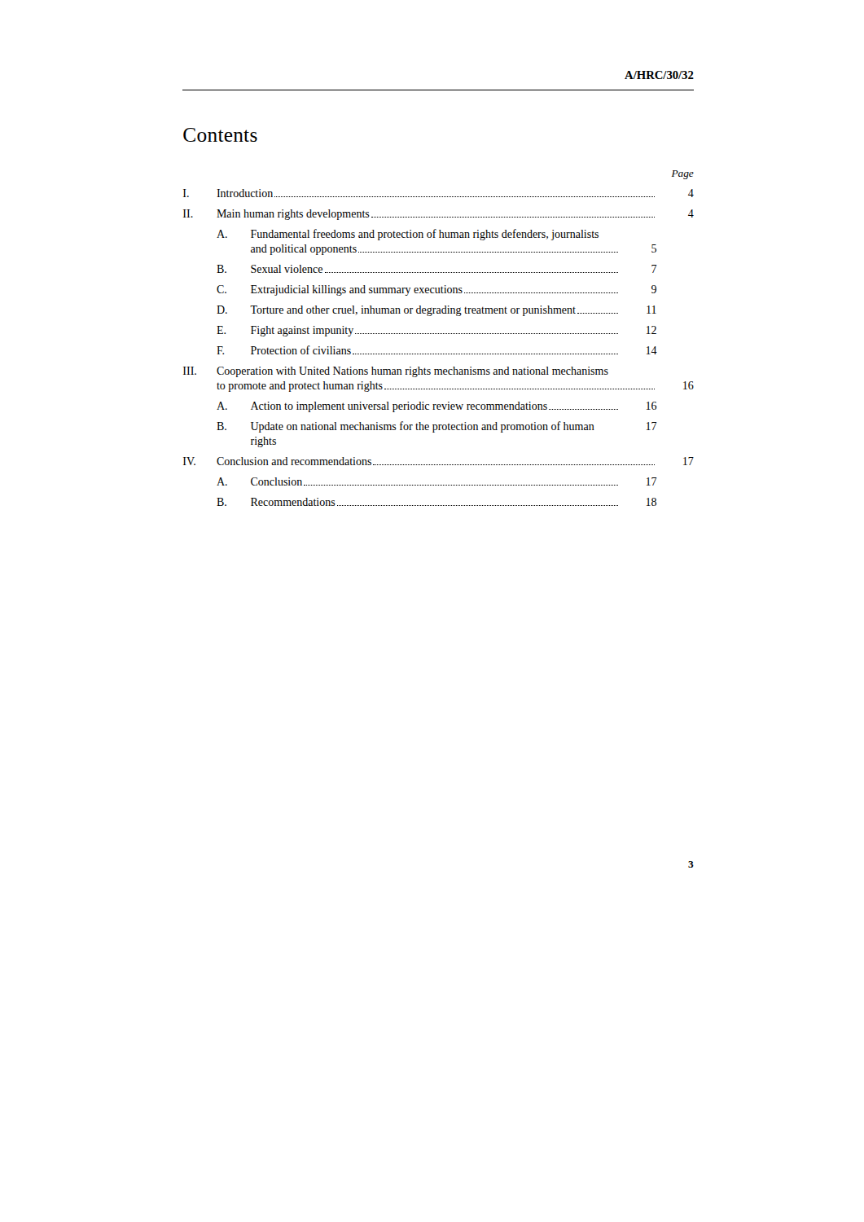A/HRC/30/32
Contents
Page
| I. | Introduction | 4 |
| II. | Main human rights developments | 4 |
| | / A. / Fundamental freedoms and protection of human rights defenders, journalists and political opponents / 5 / / B. / Sexual violence / 7 / / C. / Extrajudicial killings and summary executions / 9 / / D. / Torture and other cruel, inhuman or degrading treatment or punishment / 11 / / E. / Fight against impunity / 12 / / F. / Protection of civilians / 14 / | |
| III. | Cooperation with United Nations human rights mechanisms and national mechanisms to promote and protect human rights | 16 |
| | / A. / Action to implement universal periodic review recommendations / 16 / / B. / Update on national mechanisms for the protection and promotion of human rights / 17 / | |
| IV. | Conclusion and recommendations | 17 |
| | / A. / Conclusion / 17 / / B. / Recommendations / 18 / | |
3